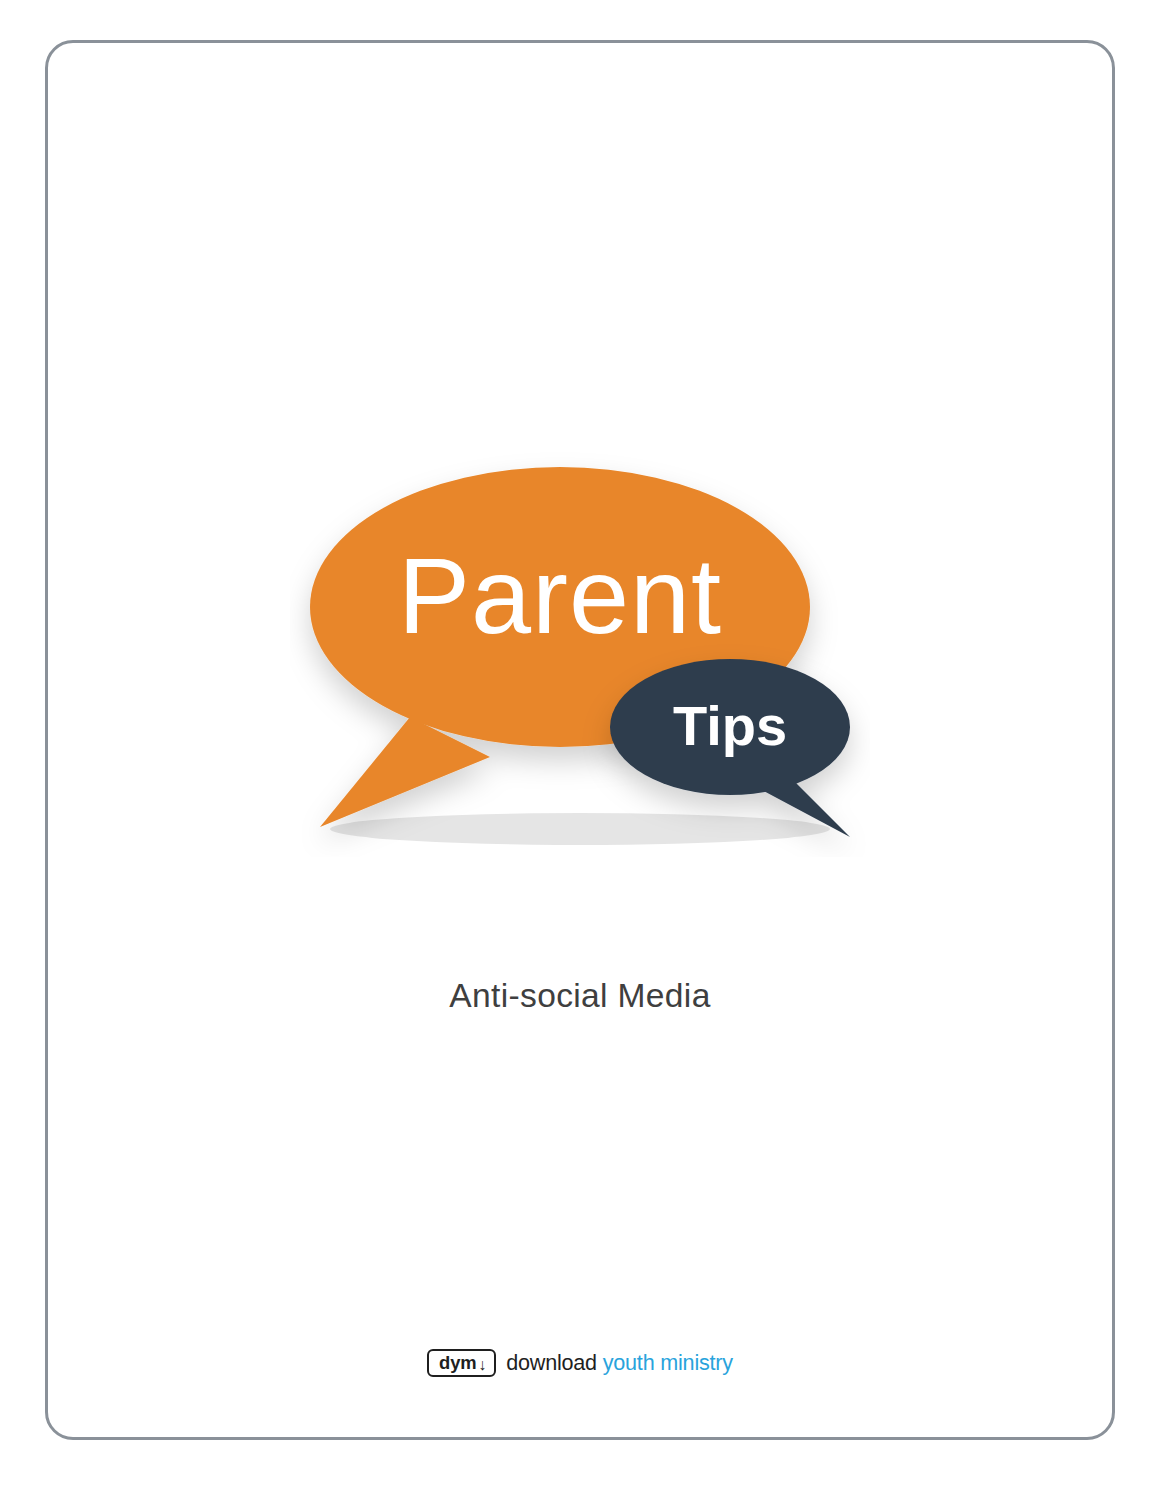Parent Tips
Anti-social Media
dym↓ download youth ministry